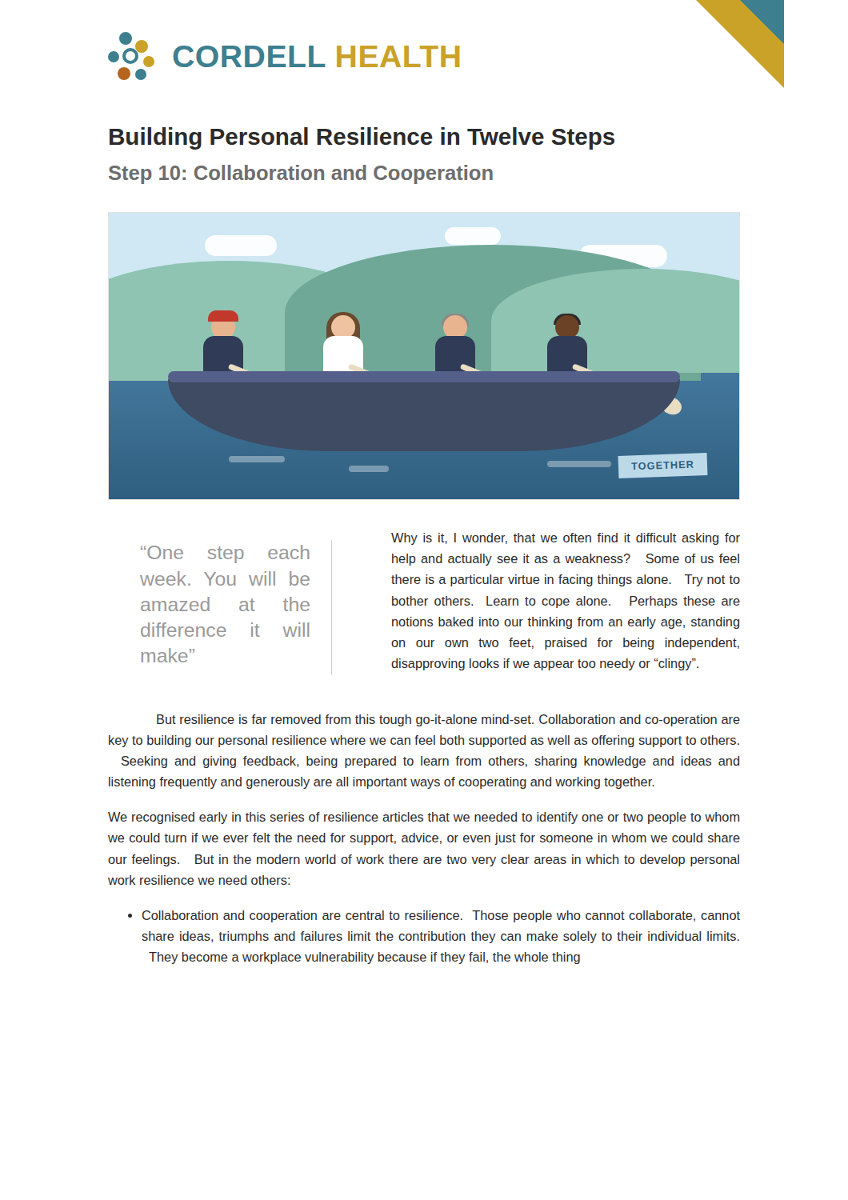CORDELL HEALTH
Building Personal Resilience in Twelve Steps
Step 10: Collaboration and Cooperation
TOGETHER
“One step each week. You will be amazed at the difference it will make”
Why is it, I wonder, that we often find it difficult asking for help and actually see it as a weakness? Some of us feel there is a particular virtue in facing things alone. Try not to bother others. Learn to cope alone. Perhaps these are notions baked into our thinking from an early age, standing on our own two feet, praised for being independent, disapproving looks if we appear too needy or “clingy”.
But resilience is far removed from this tough go-it-alone mind-set. Collaboration and co-operation are key to building our personal resilience where we can feel both supported as well as offering support to others. Seeking and giving feedback, being prepared to learn from others, sharing knowledge and ideas and listening frequently and generously are all important ways of cooperating and working together.
We recognised early in this series of resilience articles that we needed to identify one or two people to whom we could turn if we ever felt the need for support, advice, or even just for someone in whom we could share our feelings. But in the modern world of work there are two very clear areas in which to develop personal work resilience we need others:
Collaboration and cooperation are central to resilience. Those people who cannot collaborate, cannot share ideas, triumphs and failures limit the contribution they can make solely to their individual limits. They become a workplace vulnerability because if they fail, the whole thing